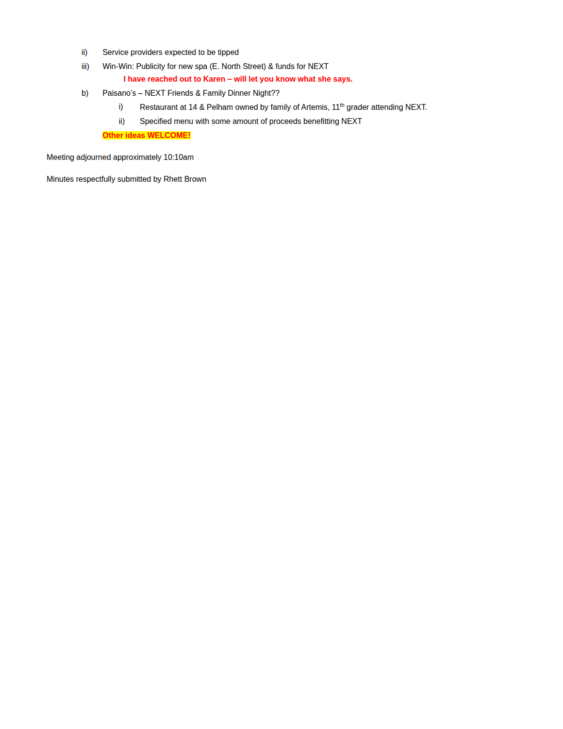ii) Service providers expected to be tipped
iii) Win-Win: Publicity for new spa (E. North Street) & funds for NEXT
I have reached out to Karen – will let you know what she says.
b) Paisano’s – NEXT Friends & Family Dinner Night??
i) Restaurant at 14 & Pelham owned by family of Artemis, 11th grader attending NEXT.
ii) Specified menu with some amount of proceeds benefitting NEXT
Other ideas WELCOME!
Meeting adjourned approximately 10:10am
Minutes respectfully submitted by Rhett Brown